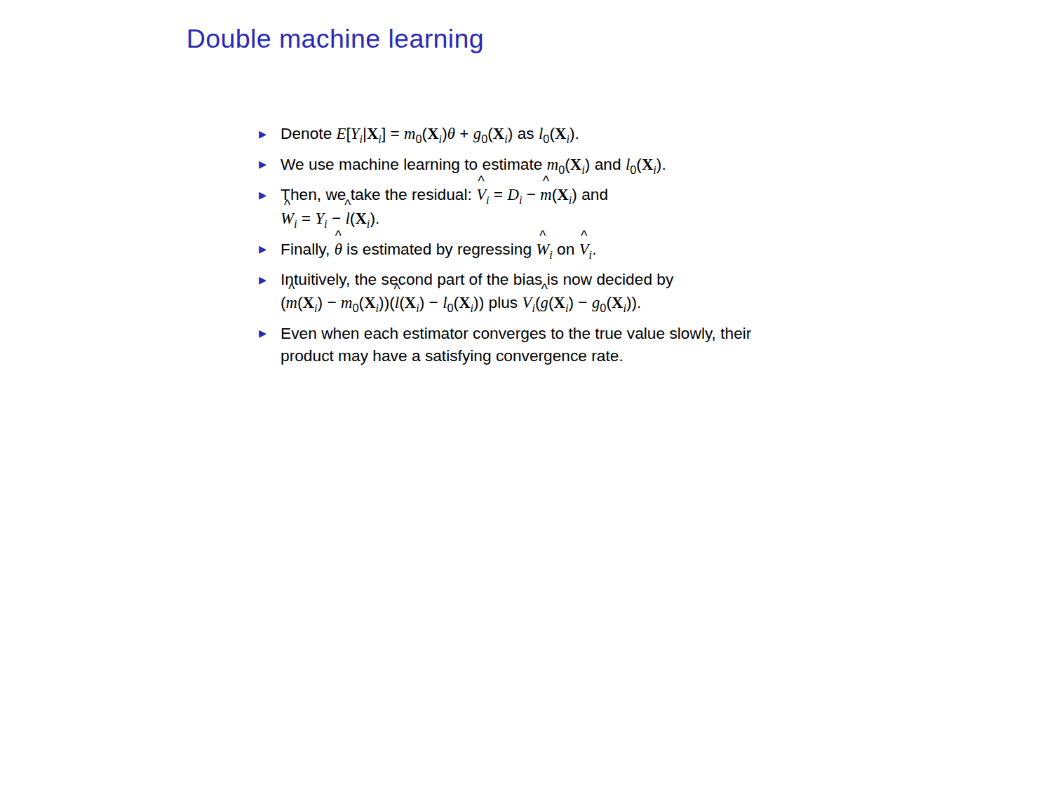Double machine learning
Denote E[Yi|Xi] = m0(Xi)θ + g0(Xi) as l0(Xi).
We use machine learning to estimate m0(Xi) and l0(Xi).
Then, we take the residual: ^V i = Di − ^m(Xi) and
^W i = Yi − ^l(Xi).
Finally, ^θ is estimated by regressing ^W i on ^V i.
Intuitively, the second part of the bias is now decided by
(^m(Xi) − m0(Xi))(^l(Xi) − l0(Xi)) plus Vi(^g(Xi) − g0(Xi)).
Even when each estimator converges to the true value slowly, their product may have a satisfying convergence rate.